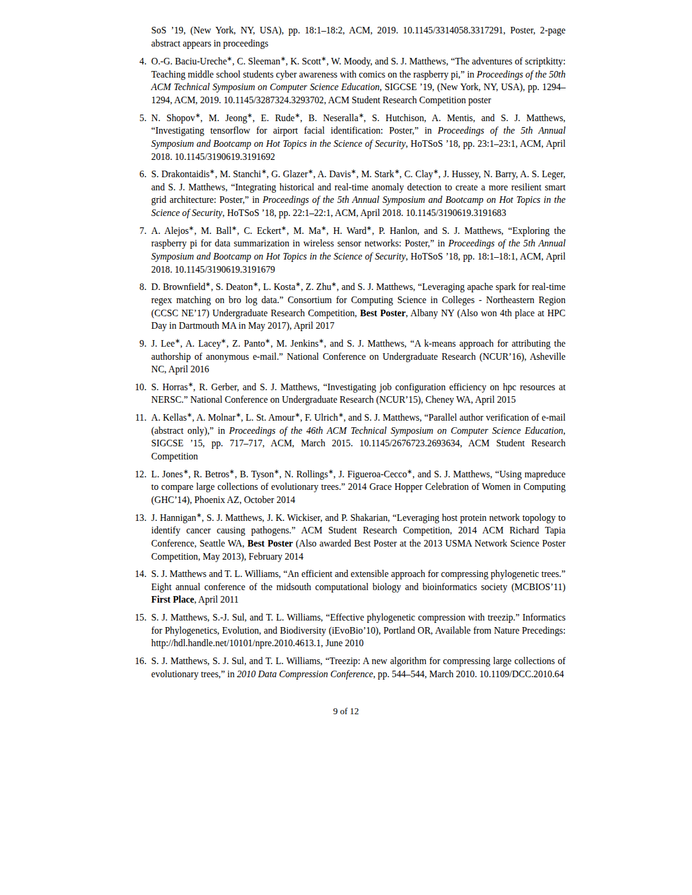SoS ’19, (New York, NY, USA), pp. 18:1–18:2, ACM, 2019. 10.1145/3314058.3317291, Poster, 2-page abstract appears in proceedings
O.-G. Baciu-Ureche∗, C. Sleeman∗, K. Scott∗, W. Moody, and S. J. Matthews, “The adventures of scriptkitty: Teaching middle school students cyber awareness with comics on the raspberry pi,” in Proceedings of the 50th ACM Technical Symposium on Computer Science Education, SIGCSE ’19, (New York, NY, USA), pp. 1294–1294, ACM, 2019. 10.1145/3287324.3293702, ACM Student Research Competition poster
N. Shopov∗, M. Jeong∗, E. Rude∗, B. Neseralla∗, S. Hutchison, A. Mentis, and S. J. Matthews, “Investigating tensorflow for airport facial identification: Poster,” in Proceedings of the 5th Annual Symposium and Bootcamp on Hot Topics in the Science of Security, HoTSoS ’18, pp. 23:1–23:1, ACM, April 2018. 10.1145/3190619.3191692
S. Drakontaidis∗, M. Stanchi∗, G. Glazer∗, A. Davis∗, M. Stark∗, C. Clay∗, J. Hussey, N. Barry, A. S. Leger, and S. J. Matthews, “Integrating historical and real-time anomaly detection to create a more resilient smart grid architecture: Poster,” in Proceedings of the 5th Annual Symposium and Bootcamp on Hot Topics in the Science of Security, HoTSoS ’18, pp. 22:1–22:1, ACM, April 2018. 10.1145/3190619.3191683
A. Alejos∗, M. Ball∗, C. Eckert∗, M. Ma∗, H. Ward∗, P. Hanlon, and S. J. Matthews, “Exploring the raspberry pi for data summarization in wireless sensor networks: Poster,” in Proceedings of the 5th Annual Symposium and Bootcamp on Hot Topics in the Science of Security, HoTSoS ’18, pp. 18:1–18:1, ACM, April 2018. 10.1145/3190619.3191679
D. Brownfield∗, S. Deaton∗, L. Kosta∗, Z. Zhu∗, and S. J. Matthews, “Leveraging apache spark for real-time regex matching on bro log data.” Consortium for Computing Science in Colleges - Northeastern Region (CCSC NE’17) Undergraduate Research Competition, Best Poster, Albany NY (Also won 4th place at HPC Day in Dartmouth MA in May 2017), April 2017
J. Lee∗, A. Lacey∗, Z. Panto∗, M. Jenkins∗, and S. J. Matthews, “A k-means approach for attributing the authorship of anonymous e-mail.” National Conference on Undergraduate Research (NCUR’16), Asheville NC, April 2016
S. Horras∗, R. Gerber, and S. J. Matthews, “Investigating job configuration efficiency on hpc resources at NERSC.” National Conference on Undergraduate Research (NCUR’15), Cheney WA, April 2015
A. Kellas∗, A. Molnar∗, L. St. Amour∗, F. Ulrich∗, and S. J. Matthews, “Parallel author verification of e-mail (abstract only),” in Proceedings of the 46th ACM Technical Symposium on Computer Science Education, SIGCSE ’15, pp. 717–717, ACM, March 2015. 10.1145/2676723.2693634, ACM Student Research Competition
L. Jones∗, R. Betros∗, B. Tyson∗, N. Rollings∗, J. Figueroa-Cecco∗, and S. J. Matthews, “Using mapreduce to compare large collections of evolutionary trees.” 2014 Grace Hopper Celebration of Women in Computing (GHC’14), Phoenix AZ, October 2014
J. Hannigan∗, S. J. Matthews, J. K. Wickiser, and P. Shakarian, “Leveraging host protein network topology to identify cancer causing pathogens.” ACM Student Research Competition, 2014 ACM Richard Tapia Conference, Seattle WA, Best Poster (Also awarded Best Poster at the 2013 USMA Network Science Poster Competition, May 2013), February 2014
S. J. Matthews and T. L. Williams, “An efficient and extensible approach for compressing phylogenetic trees.” Eight annual conference of the midsouth computational biology and bioinformatics society (MCBIOS’11) First Place, April 2011
S. J. Matthews, S.-J. Sul, and T. L. Williams, “Effective phylogenetic compression with treezip.” Informatics for Phylogenetics, Evolution, and Biodiversity (iEvoBio’10), Portland OR, Available from Nature Precedings: http://hdl.handle.net/10101/npre.2010.4613.1, June 2010
S. J. Matthews, S. J. Sul, and T. L. Williams, “Treezip: A new algorithm for compressing large collections of evolutionary trees,” in 2010 Data Compression Conference, pp. 544–544, March 2010. 10.1109/DCC.2010.64
9 of 12